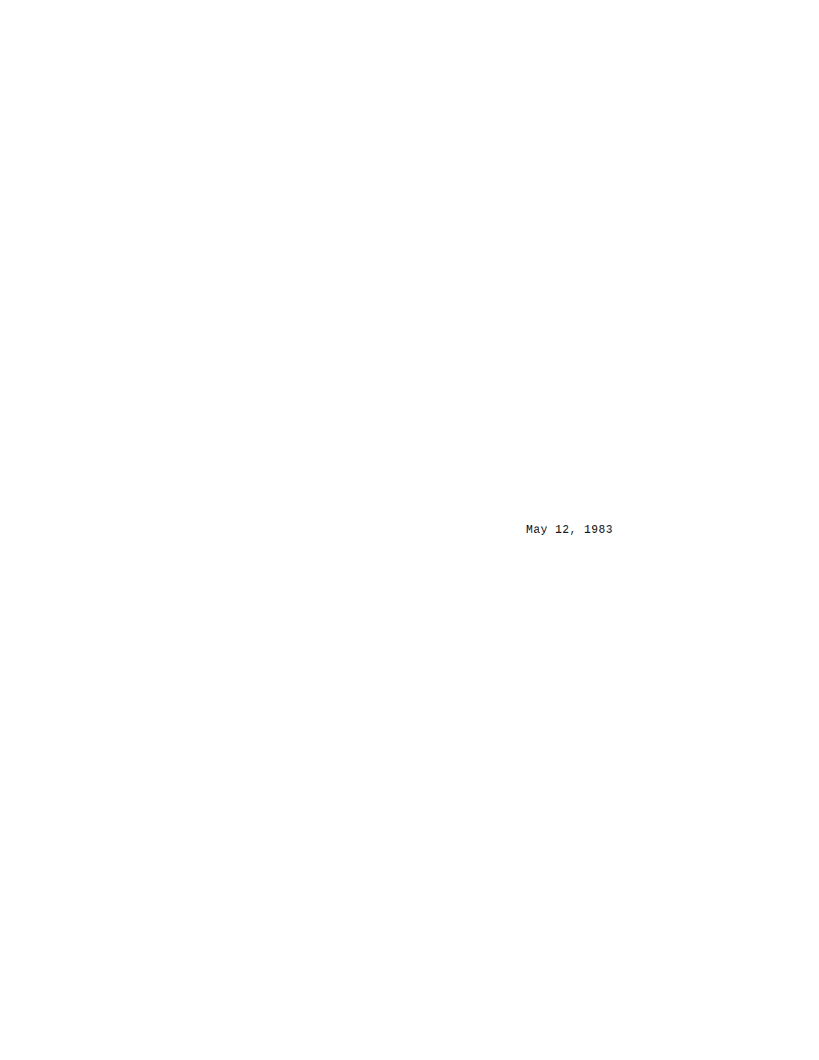May 12, 1983